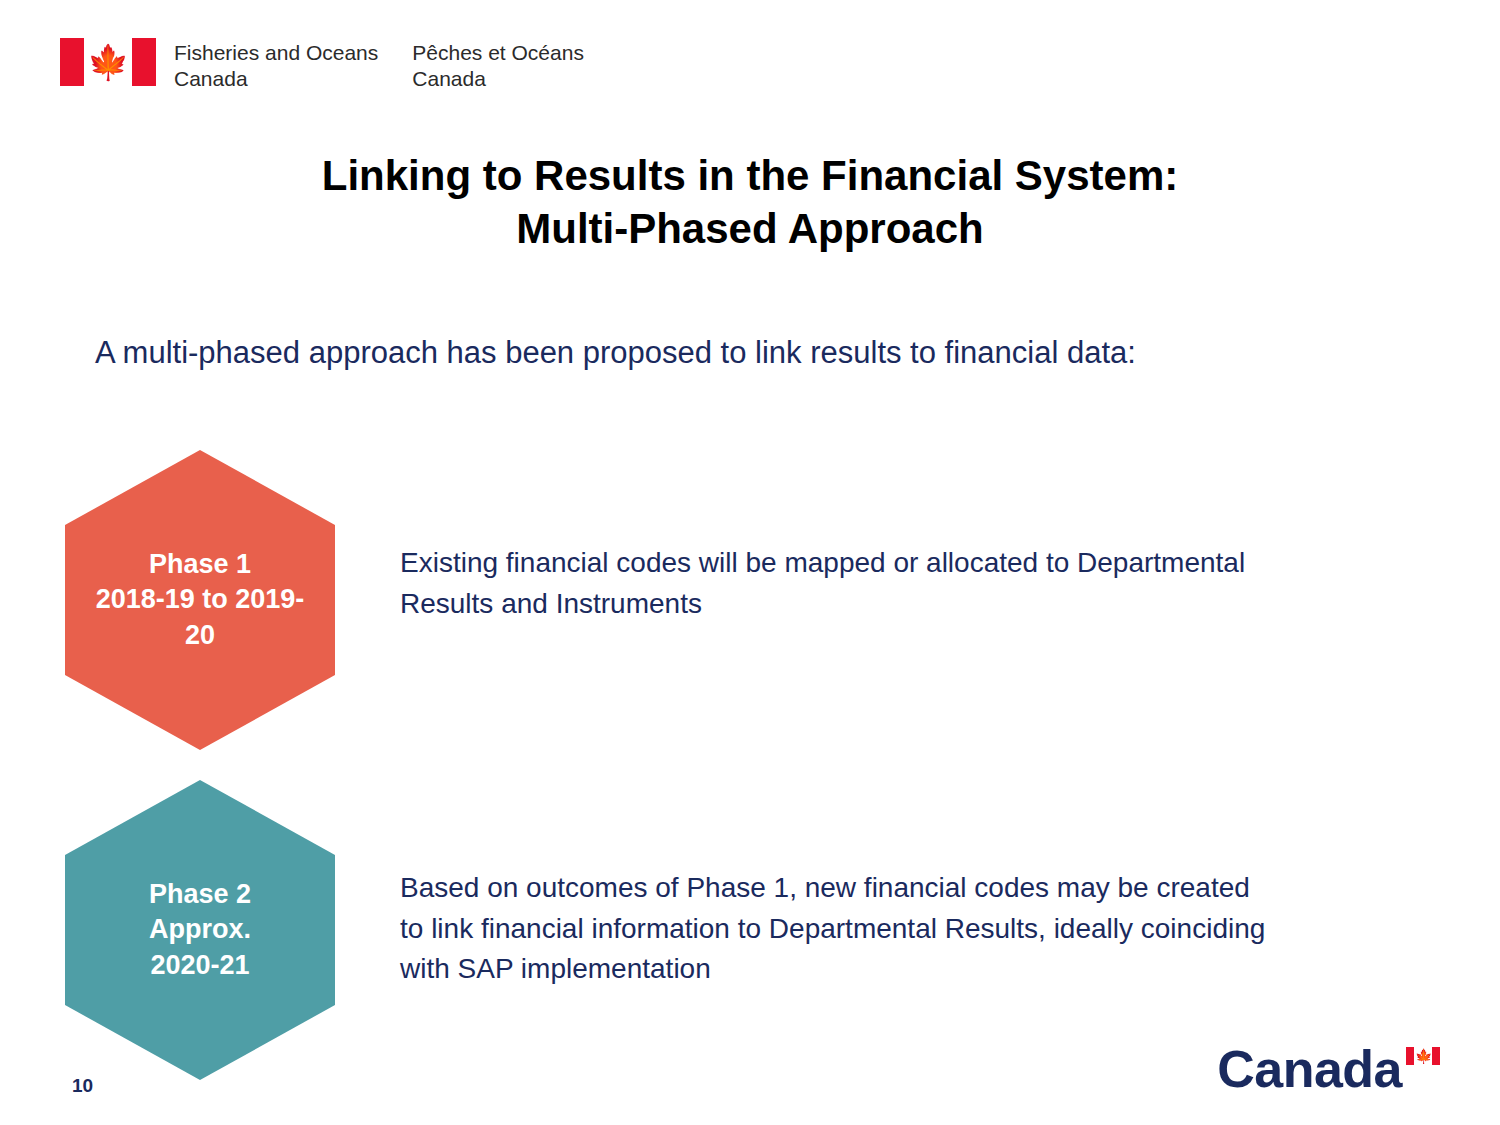🍁
Fisheries and Oceans Canada
Pêches et Océans Canada
Linking to Results in the Financial System:
Multi-Phased Approach
A multi-phased approach has been proposed to link results to financial data:
Phase 1
2018-19 to 2019-20
Existing financial codes will be mapped or allocated to Departmental Results and Instruments
Phase 2
Approx.
2020-21
Based on outcomes of Phase 1, new financial codes may be created to link financial information to Departmental Results, ideally coinciding with SAP implementation
10
Canada 🍁